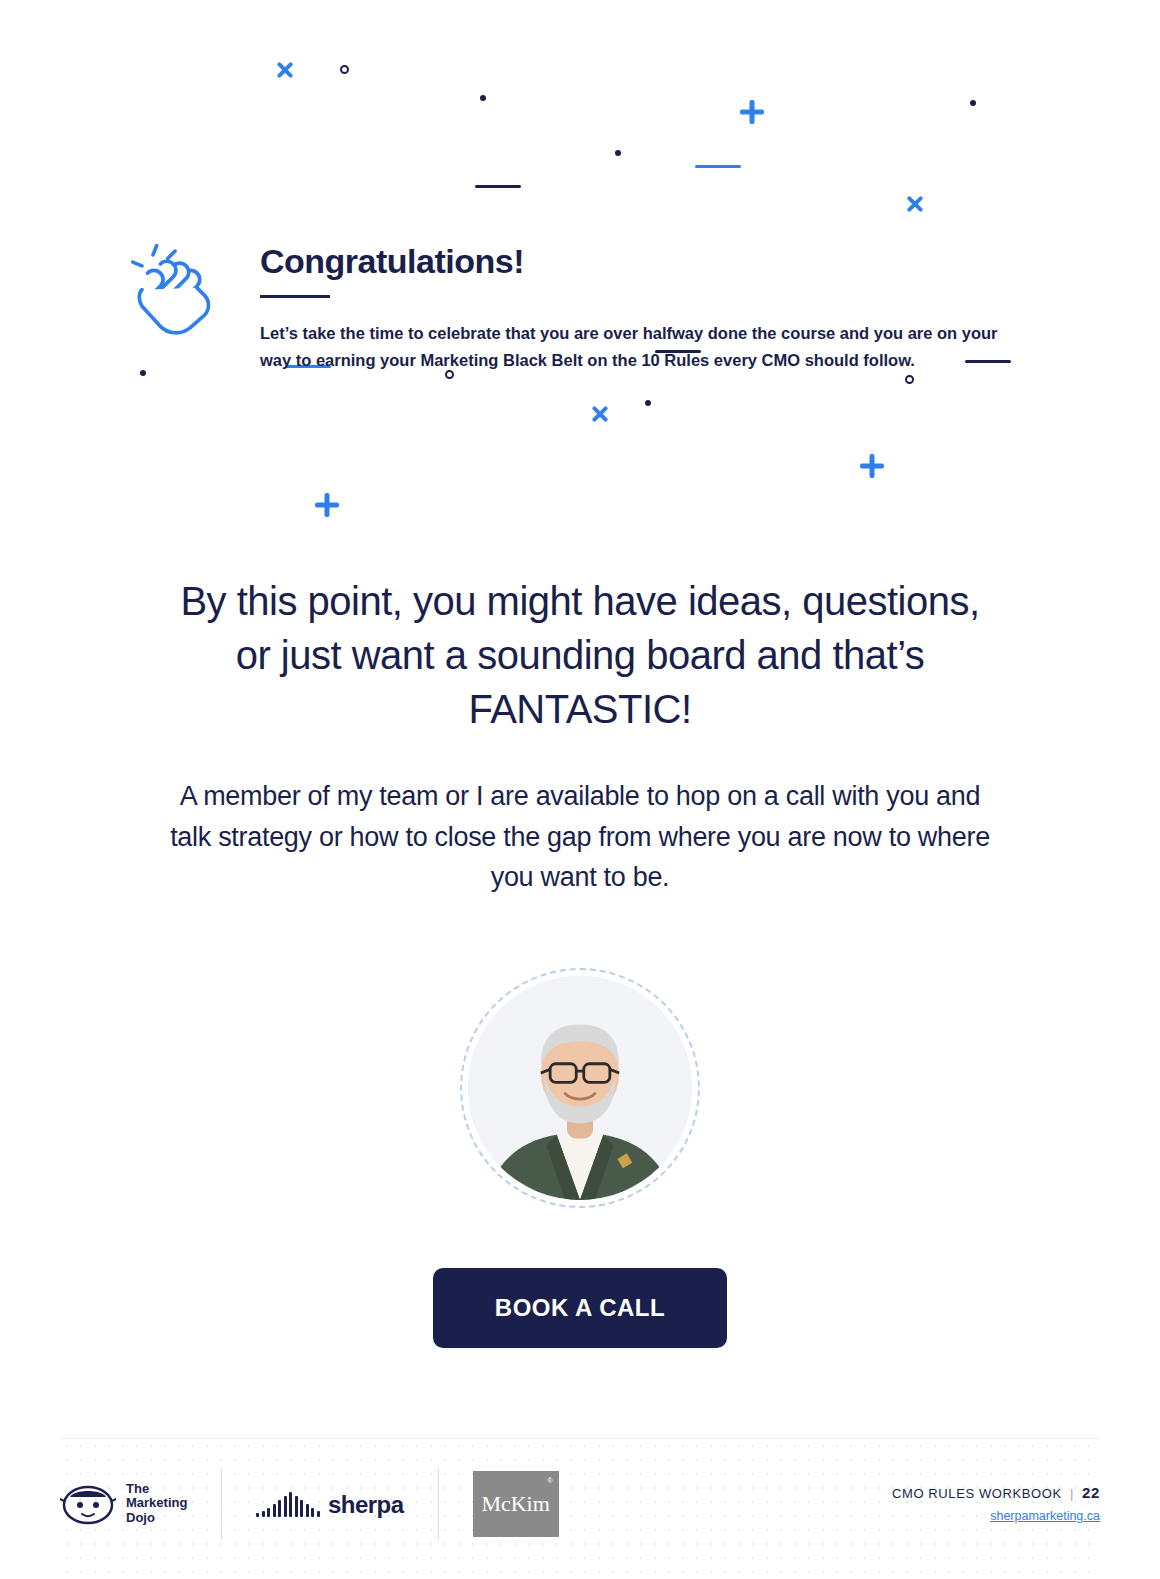Congratulations!
Let’s take the time to celebrate that you are over halfway done the course and you are on your way to earning your Marketing Black Belt on the 10 Rules every CMO should follow.
By this point, you might have ideas, questions, or just want a sounding board and that’s FANTASTIC!
A member of my team or I are available to hop on a call with you and talk strategy or how to close the gap from where you are now to where you want to be.
BOOK A CALL
The
Marketing
Dojo
sherpa
McKim
CMO RULES WORKBOOK | 22
sherpamarketing.ca